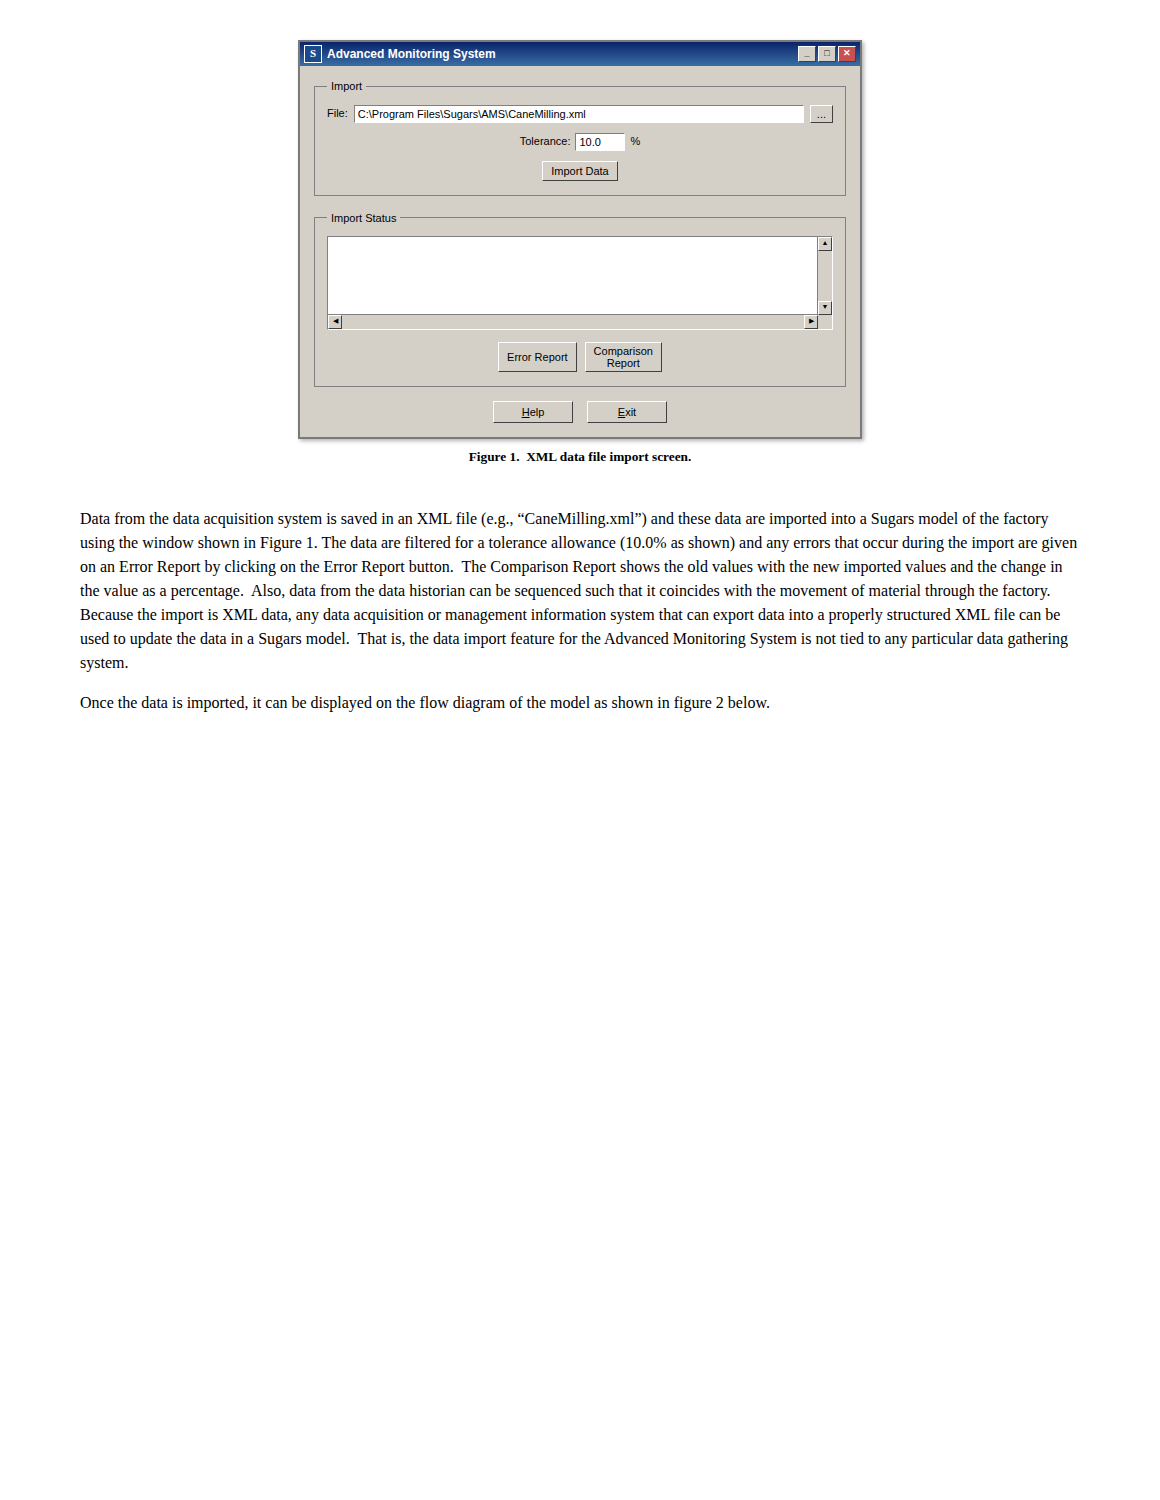S Advanced Monitoring System
_ □ ✕
Import
File: ...
Tolerance: %
Import Data
Import Status
▲
▼
◀
▶
Error Report Comparison
Report
Help Exit
Figure 1. XML data file import screen.
Data from the data acquisition system is saved in an XML file (e.g., “CaneMilling.xml”) and these data are imported into a Sugars model of the factory using the window shown in Figure 1. The data are filtered for a tolerance allowance (10.0% as shown) and any errors that occur during the import are given on an Error Report by clicking on the Error Report button. The Comparison Report shows the old values with the new imported values and the change in the value as a percentage. Also, data from the data historian can be sequenced such that it coincides with the movement of material through the factory. Because the import is XML data, any data acquisition or management information system that can export data into a properly structured XML file can be used to update the data in a Sugars model. That is, the data import feature for the Advanced Monitoring System is not tied to any particular data gathering system.
Once the data is imported, it can be displayed on the flow diagram of the model as shown in figure 2 below.